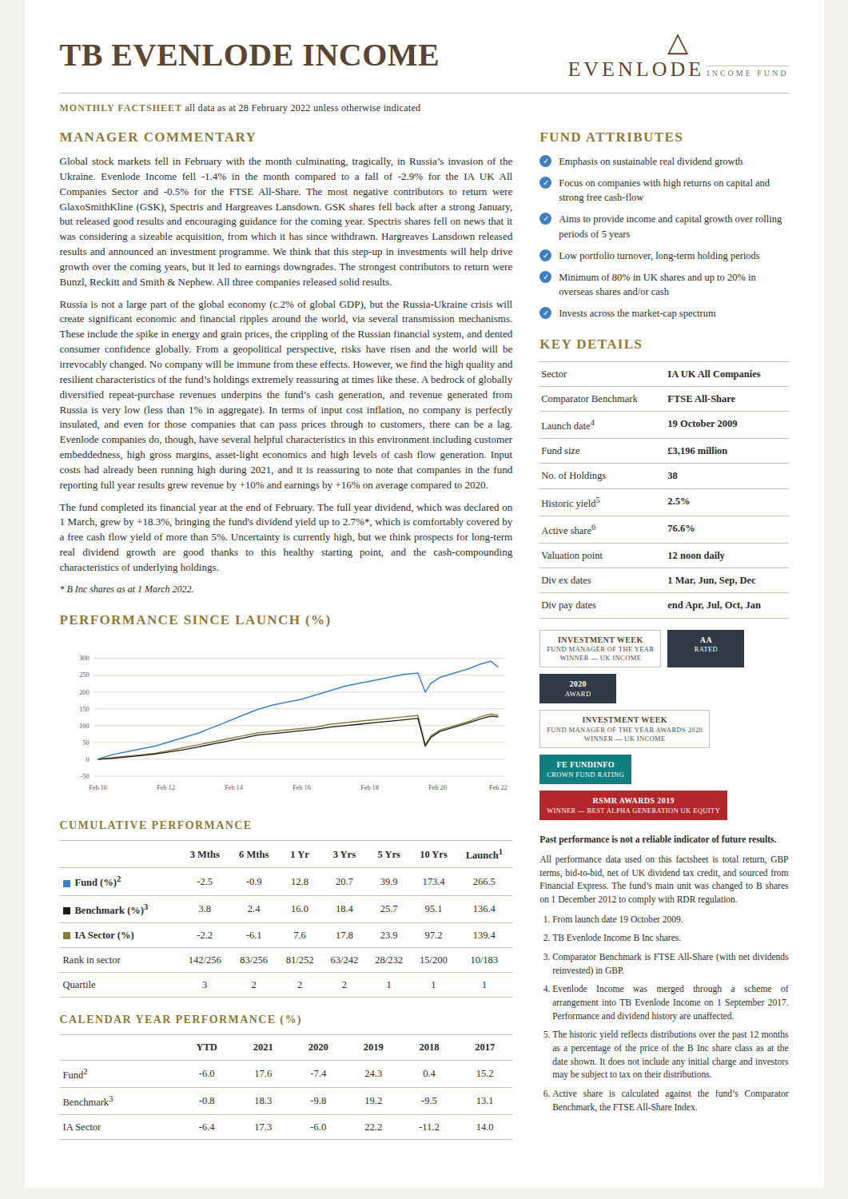TB Evenlode Income
△ Evenlode Income Fund
Monthly Factsheet all data as at 28 February 2022 unless otherwise indicated
Manager Commentary
Global stock markets fell in February with the month culminating, tragically, in Russia’s invasion of the Ukraine. Evenlode Income fell -1.4% in the month compared to a fall of -2.9% for the IA UK All Companies Sector and -0.5% for the FTSE All-Share. The most negative contributors to return were GlaxoSmithKline (GSK), Spectris and Hargreaves Lansdown. GSK shares fell back after a strong January, but released good results and encouraging guidance for the coming year. Spectris shares fell on news that it was considering a sizeable acquisition, from which it has since withdrawn. Hargreaves Lansdown released results and announced an investment programme. We think that this step-up in investments will help drive growth over the coming years, but it led to earnings downgrades. The strongest contributors to return were Bunzl, Reckitt and Smith & Nephew. All three companies released solid results.
Russia is not a large part of the global economy (c.2% of global GDP), but the Russia-Ukraine crisis will create significant economic and financial ripples around the world, via several transmission mechanisms. These include the spike in energy and grain prices, the crippling of the Russian financial system, and dented consumer confidence globally. From a geopolitical perspective, risks have risen and the world will be irrevocably changed. No company will be immune from these effects. However, we find the high quality and resilient characteristics of the fund’s holdings extremely reassuring at times like these. A bedrock of globally diversified repeat-purchase revenues underpins the fund’s cash generation, and revenue generated from Russia is very low (less than 1% in aggregate). In terms of input cost inflation, no company is perfectly insulated, and even for those companies that can pass prices through to customers, there can be a lag. Evenlode companies do, though, have several helpful characteristics in this environment including customer embeddedness, high gross margins, asset-light economics and high levels of cash flow generation. Input costs had already been running high during 2021, and it is reassuring to note that companies in the fund reporting full year results grew revenue by +10% and earnings by +16% on average compared to 2020.
The fund completed its financial year at the end of February. The full year dividend, which was declared on 1 March, grew by +18.3%, bringing the fund's dividend yield up to 2.7%*, which is comfortably covered by a free cash flow yield of more than 5%. Uncertainty is currently high, but we think prospects for long-term real dividend growth are good thanks to this healthy starting point, and the cash-compounding characteristics of underlying holdings.
* B Inc shares as at 1 March 2022.
Performance Since Launch (%)
300 250 200 150 100 50 0 -50 Feb 10 Feb 12 Feb 14 Feb 16 Feb 18 Feb 20 Feb 22
Cumulative Performance
| | 3 Mths | 6 Mths | 1 Yr | 3 Yrs | 5 Yrs | 10 Yrs | Launch 1 |
| --- | --- | --- | --- | --- | --- | --- | --- |
| Fund (%) 2 | -2.5 | -0.9 | 12.8 | 20.7 | 39.9 | 173.4 | 266.5 |
| Benchmark (%) 3 | 3.8 | 2.4 | 16.0 | 18.4 | 25.7 | 95.1 | 136.4 |
| IA Sector (%) | -2.2 | -6.1 | 7.6 | 17.8 | 23.9 | 97.2 | 139.4 |
| Rank in sector | 142/256 | 83/256 | 81/252 | 63/242 | 28/232 | 15/200 | 10/183 |
| Quartile | 3 | 2 | 2 | 2 | 1 | 1 | 1 |
Calendar Year Performance (%)
| | YTD | 2021 | 2020 | 2019 | 2018 | 2017 |
| --- | --- | --- | --- | --- | --- | --- |
| Fund 2 | -6.0 | 17.6 | -7.4 | 24.3 | 0.4 | 15.2 |
| Benchmark 3 | -0.8 | 18.3 | -9.8 | 19.2 | -9.5 | 13.1 |
| IA Sector | -6.4 | 17.3 | -6.0 | 22.2 | -11.2 | 14.0 |
Fund Attributes
Emphasis on sustainable real dividend growth
Focus on companies with high returns on capital and strong free cash-flow
Aims to provide income and capital growth over rolling periods of 5 years
Low portfolio turnover, long-term holding periods
Minimum of 80% in UK shares and up to 20% in overseas shares and/or cash
Invests across the market-cap spectrum
Key Details
| Sector | IA UK All Companies |
| Comparator Benchmark | FTSE All-Share |
| Launch date 4 | 19 October 2009 |
| Fund size | £3,196 million |
| No. of Holdings | 38 |
| Historic yield 5 | 2.5% |
| Active share 6 | 76.6% |
| Valuation point | 12 noon daily |
| Div ex dates | 1 Mar, Jun, Sep, Dec |
| Div pay dates | end Apr, Jul, Oct, Jan |
Investment Week Fund Manager of the Year
Winner — UK Income
AARated
2020 Award
Investment Week Fund Manager of the Year Awards 2020
Winner — UK Income
FE fundinfo Crown Fund Rating
RSMR Awards 2019 Winner — Best Alpha Generation UK Equity
Past performance is not a reliable indicator of future results.
All performance data used on this factsheet is total return, GBP terms, bid-to-bid, net of UK dividend tax credit, and sourced from Financial Express. The fund’s main unit was changed to B shares on 1 December 2012 to comply with RDR regulation.
From launch date 19 October 2009.
TB Evenlode Income B Inc shares.
Comparator Benchmark is FTSE All-Share (with net dividends reinvested) in GBP.
Evenlode Income was merged through a scheme of arrangement into TB Evenlode Income on 1 September 2017. Performance and dividend history are unaffected.
The historic yield reflects distributions over the past 12 months as a percentage of the price of the B Inc share class as at the date shown. It does not include any initial charge and investors may be subject to tax on their distributions.
Active share is calculated against the fund’s Comparator Benchmark, the FTSE All-Share Index.